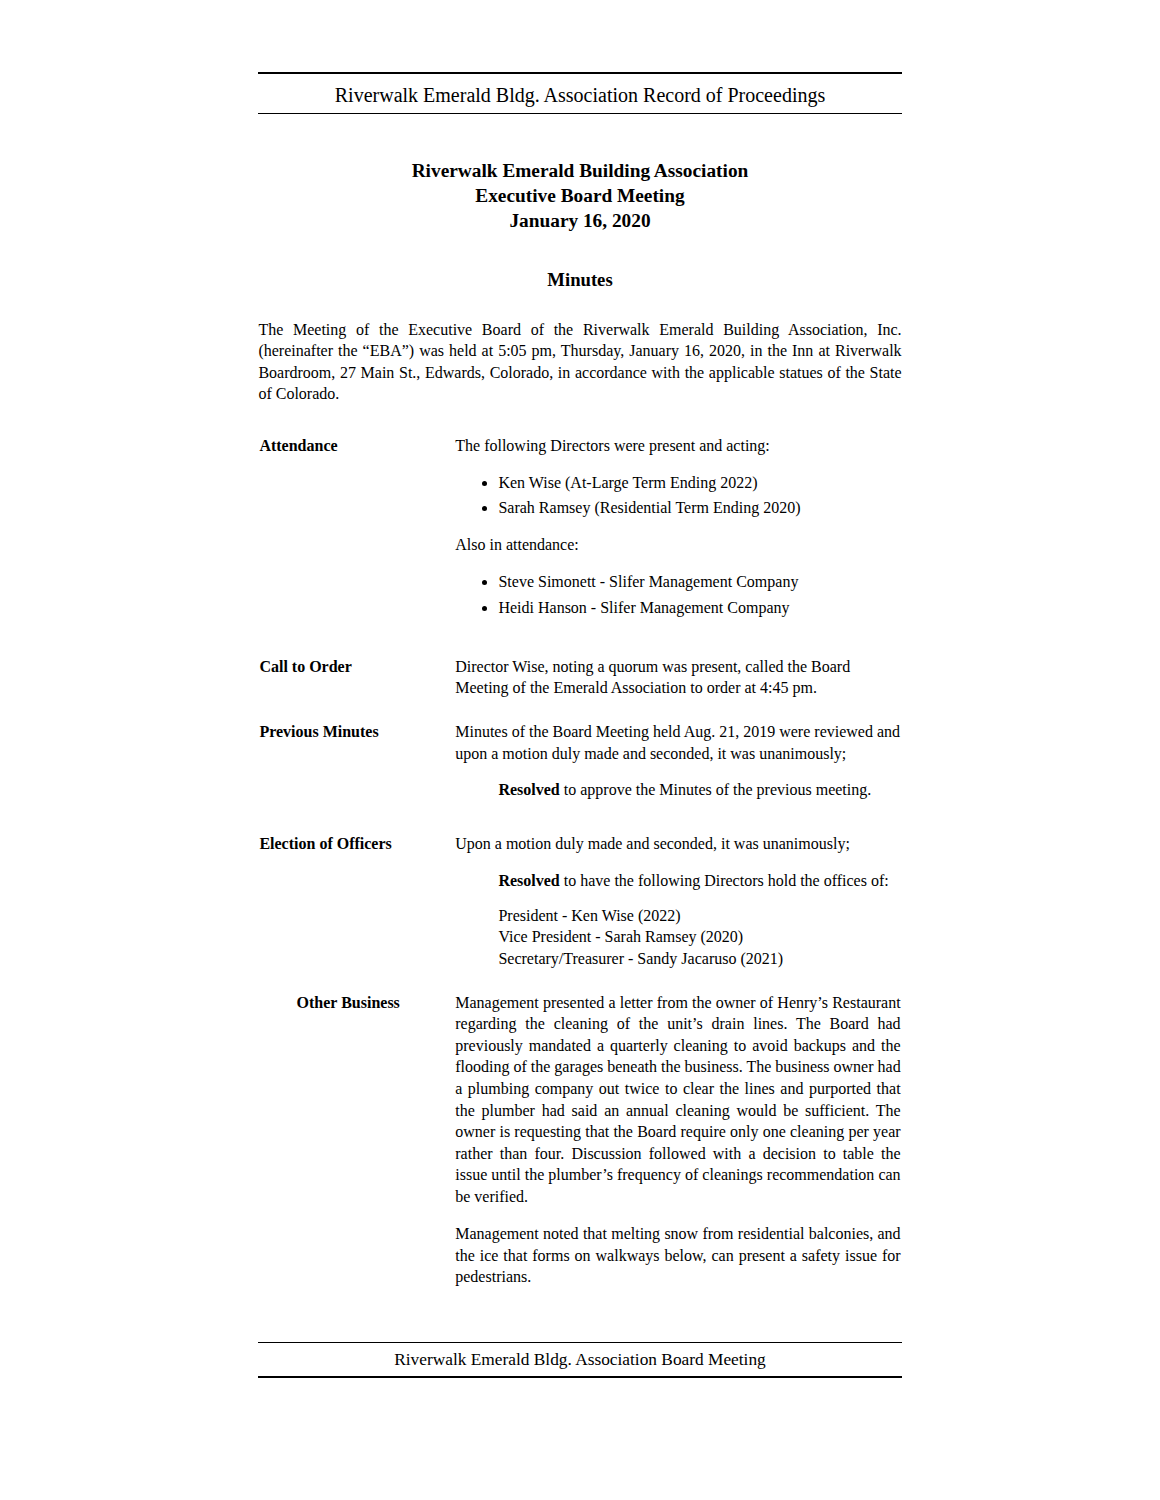Riverwalk Emerald Bldg. Association Record of Proceedings
Riverwalk Emerald Building Association
Executive Board Meeting
January 16, 2020
Minutes
The Meeting of the Executive Board of the Riverwalk Emerald Building Association, Inc. (hereinafter the “EBA”) was held at 5:05 pm, Thursday, January 16, 2020, in the Inn at Riverwalk Boardroom, 27 Main St., Edwards, Colorado, in accordance with the applicable statues of the State of Colorado.
| Attendance | The following Directors were present and acting: Ken Wise (At-Large Term Ending 2022) Sarah Ramsey (Residential Term Ending 2020) Also in attendance: Steve Simonett - Slifer Management Company Heidi Hanson - Slifer Management Company |
| Call to Order | Director Wise, noting a quorum was present, called the Board Meeting of the Emerald Association to order at 4:45 pm. |
| Previous Minutes | Minutes of the Board Meeting held Aug. 21, 2019 were reviewed and upon a motion duly made and seconded, it was unanimously; Resolved to approve the Minutes of the previous meeting. |
| Election of Officers | Upon a motion duly made and seconded, it was unanimously; Resolved to have the following Directors hold the offices of: President - Ken Wise (2022) Vice President - Sarah Ramsey (2020) Secretary/Treasurer - Sandy Jacaruso (2021) |
| Other Business | Management presented a letter from the owner of Henry’s Restaurant regarding the cleaning of the unit’s drain lines. The Board had previously mandated a quarterly cleaning to avoid backups and the flooding of the garages beneath the business. The business owner had a plumbing company out twice to clear the lines and purported that the plumber had said an annual cleaning would be sufficient. The owner is requesting that the Board require only one cleaning per year rather than four. Discussion followed with a decision to table the issue until the plumber’s frequency of cleanings recommendation can be verified. Management noted that melting snow from residential balconies, and the ice that forms on walkways below, can present a safety issue for pedestrians. |
Riverwalk Emerald Bldg. Association Board Meeting